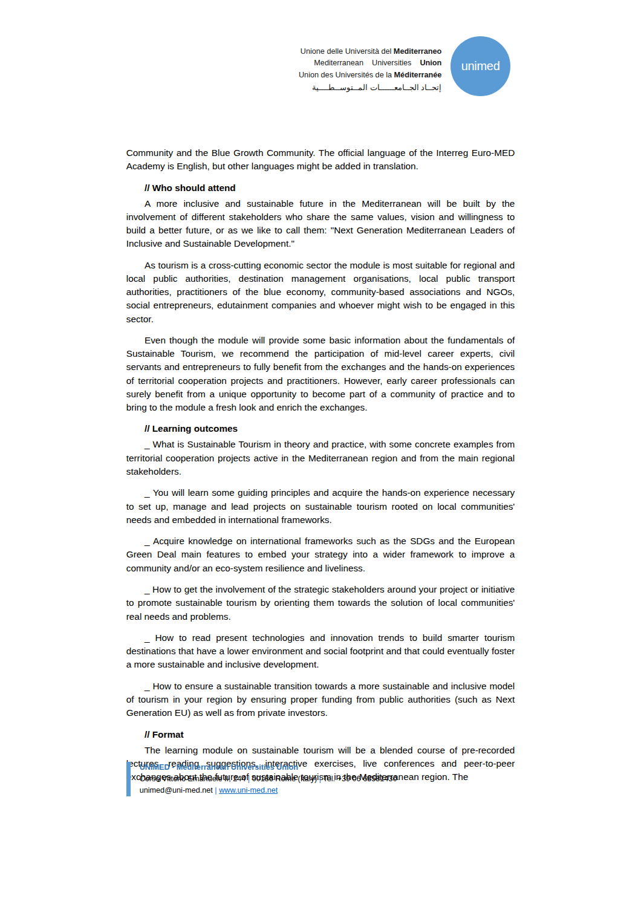Unione delle Università del Mediterraneo
Mediterranean Universities Union
Union des Universités de la Méditerranée
إتحــاد الجــامعــــــات المــتوســطــــية
unimed
Community and the Blue Growth Community. The official language of the Interreg Euro-MED Academy is English, but other languages might be added in translation.
// Who should attend
A more inclusive and sustainable future in the Mediterranean will be built by the involvement of different stakeholders who share the same values, vision and willingness to build a better future, or as we like to call them: "Next Generation Mediterranean Leaders of Inclusive and Sustainable Development."
As tourism is a cross-cutting economic sector the module is most suitable for regional and local public authorities, destination management organisations, local public transport authorities, practitioners of the blue economy, community-based associations and NGOs, social entrepreneurs, edutainment companies and whoever might wish to be engaged in this sector.
Even though the module will provide some basic information about the fundamentals of Sustainable Tourism, we recommend the participation of mid-level career experts, civil servants and entrepreneurs to fully benefit from the exchanges and the hands-on experiences of territorial cooperation projects and practitioners. However, early career professionals can surely benefit from a unique opportunity to become part of a community of practice and to bring to the module a fresh look and enrich the exchanges.
// Learning outcomes
_ What is Sustainable Tourism in theory and practice, with some concrete examples from territorial cooperation projects active in the Mediterranean region and from the main regional stakeholders.
_ You will learn some guiding principles and acquire the hands-on experience necessary to set up, manage and lead projects on sustainable tourism rooted on local communities' needs and embedded in international frameworks.
_ Acquire knowledge on international frameworks such as the SDGs and the European Green Deal main features to embed your strategy into a wider framework to improve a community and/or an eco-system resilience and liveliness.
_ How to get the involvement of the strategic stakeholders around your project or initiative to promote sustainable tourism by orienting them towards the solution of local communities' real needs and problems.
_ How to read present technologies and innovation trends to build smarter tourism destinations that have a lower environment and social footprint and that could eventually foster a more sustainable and inclusive development.
_ How to ensure a sustainable transition towards a more sustainable and inclusive model of tourism in your region by ensuring proper funding from public authorities (such as Next Generation EU) as well as from private investors.
// Format
The learning module on sustainable tourism will be a blended course of pre-recorded lectures, reading suggestions, interactive exercises, live conferences and peer-to-peer exchanges about the future of sustainable tourism in the Mediterranean region. The
UNIMED - Mediterranean Universities Union
Corso Vittorio Emanuele II, 244 | 00186 Rome (Italy) | Tel. +39 06 68581430
unimed@uni-med.net | www.uni-med.net